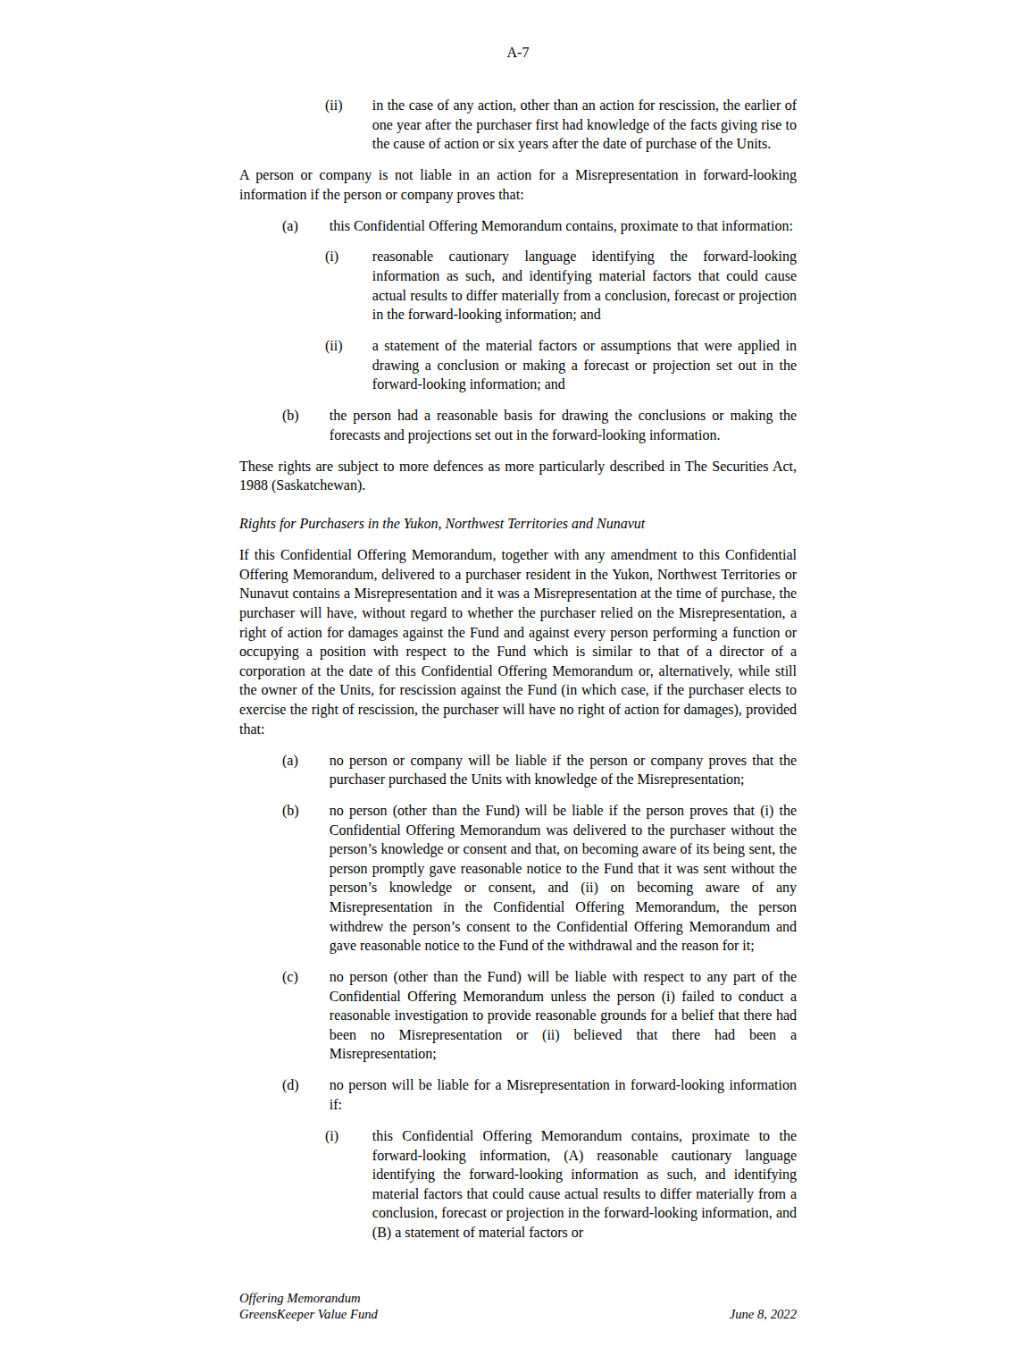A-7
(ii)
in the case of any action, other than an action for rescission, the earlier of one year after the purchaser first had knowledge of the facts giving rise to the cause of action or six years after the date of purchase of the Units.
A person or company is not liable in an action for a Misrepresentation in forward-looking information if the person or company proves that:
(a)
this Confidential Offering Memorandum contains, proximate to that information:
(i)
reasonable cautionary language identifying the forward-looking information as such, and identifying material factors that could cause actual results to differ materially from a conclusion, forecast or projection in the forward-looking information; and
(ii)
a statement of the material factors or assumptions that were applied in drawing a conclusion or making a forecast or projection set out in the forward-looking information; and
(b)
the person had a reasonable basis for drawing the conclusions or making the forecasts and projections set out in the forward-looking information.
These rights are subject to more defences as more particularly described in The Securities Act, 1988 (Saskatchewan).
Rights for Purchasers in the Yukon, Northwest Territories and Nunavut
If this Confidential Offering Memorandum, together with any amendment to this Confidential Offering Memorandum, delivered to a purchaser resident in the Yukon, Northwest Territories or Nunavut contains a Misrepresentation and it was a Misrepresentation at the time of purchase, the purchaser will have, without regard to whether the purchaser relied on the Misrepresentation, a right of action for damages against the Fund and against every person performing a function or occupying a position with respect to the Fund which is similar to that of a director of a corporation at the date of this Confidential Offering Memorandum or, alternatively, while still the owner of the Units, for rescission against the Fund (in which case, if the purchaser elects to exercise the right of rescission, the purchaser will have no right of action for damages), provided that:
(a)
no person or company will be liable if the person or company proves that the purchaser purchased the Units with knowledge of the Misrepresentation;
(b)
no person (other than the Fund) will be liable if the person proves that (i) the Confidential Offering Memorandum was delivered to the purchaser without the person’s knowledge or consent and that, on becoming aware of its being sent, the person promptly gave reasonable notice to the Fund that it was sent without the person’s knowledge or consent, and (ii) on becoming aware of any Misrepresentation in the Confidential Offering Memorandum, the person withdrew the person’s consent to the Confidential Offering Memorandum and gave reasonable notice to the Fund of the withdrawal and the reason for it;
(c)
no person (other than the Fund) will be liable with respect to any part of the Confidential Offering Memorandum unless the person (i) failed to conduct a reasonable investigation to provide reasonable grounds for a belief that there had been no Misrepresentation or (ii) believed that there had been a Misrepresentation;
(d)
no person will be liable for a Misrepresentation in forward-looking information if:
(i)
this Confidential Offering Memorandum contains, proximate to the forward-looking information, (A) reasonable cautionary language identifying the forward-looking information as such, and identifying material factors that could cause actual results to differ materially from a conclusion, forecast or projection in the forward-looking information, and (B) a statement of material factors or
Offering Memorandum
GreensKeeper Value Fund
June 8, 2022